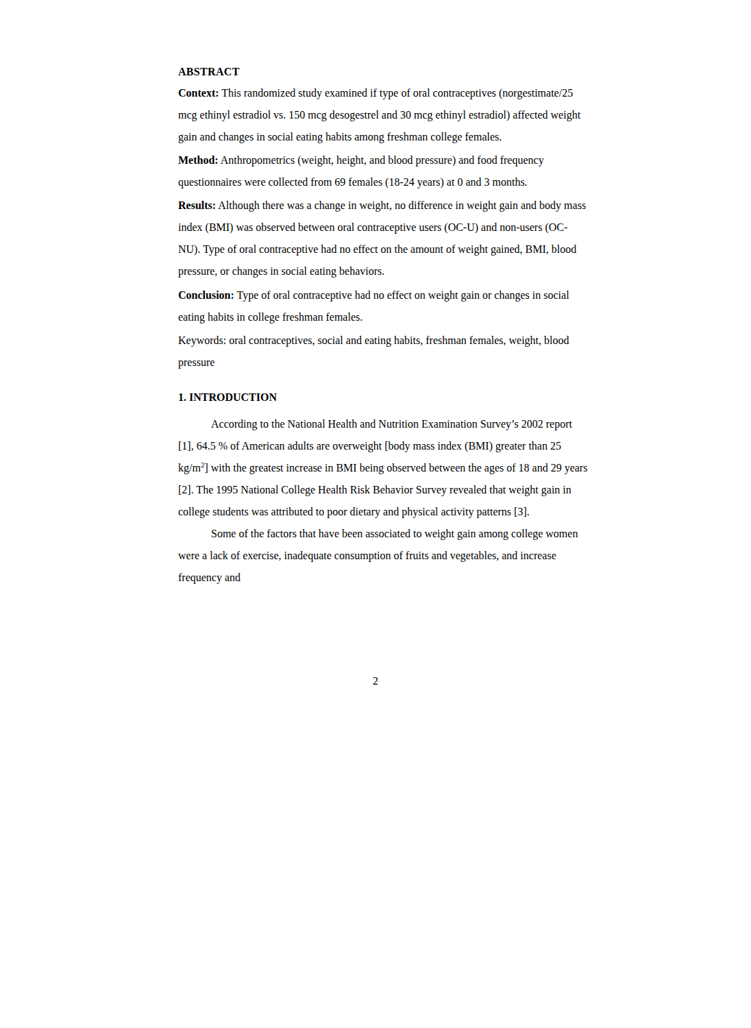ABSTRACT
Context: This randomized study examined if type of oral contraceptives (norgestimate/25 mcg ethinyl estradiol vs. 150 mcg desogestrel and 30 mcg ethinyl estradiol) affected weight gain and changes in social eating habits among freshman college females.
Method: Anthropometrics (weight, height, and blood pressure) and food frequency questionnaires were collected from 69 females (18-24 years) at 0 and 3 months.
Results: Although there was a change in weight, no difference in weight gain and body mass index (BMI) was observed between oral contraceptive users (OC-U) and non-users (OC-NU). Type of oral contraceptive had no effect on the amount of weight gained, BMI, blood pressure, or changes in social eating behaviors.
Conclusion: Type of oral contraceptive had no effect on weight gain or changes in social eating habits in college freshman females.
Keywords: oral contraceptives, social and eating habits, freshman females, weight, blood pressure
1. INTRODUCTION
According to the National Health and Nutrition Examination Survey’s 2002 report [1], 64.5 % of American adults are overweight [body mass index (BMI) greater than 25 kg/m2] with the greatest increase in BMI being observed between the ages of 18 and 29 years [2]. The 1995 National College Health Risk Behavior Survey revealed that weight gain in college students was attributed to poor dietary and physical activity patterns [3].
Some of the factors that have been associated to weight gain among college women were a lack of exercise, inadequate consumption of fruits and vegetables, and increase frequency and
2